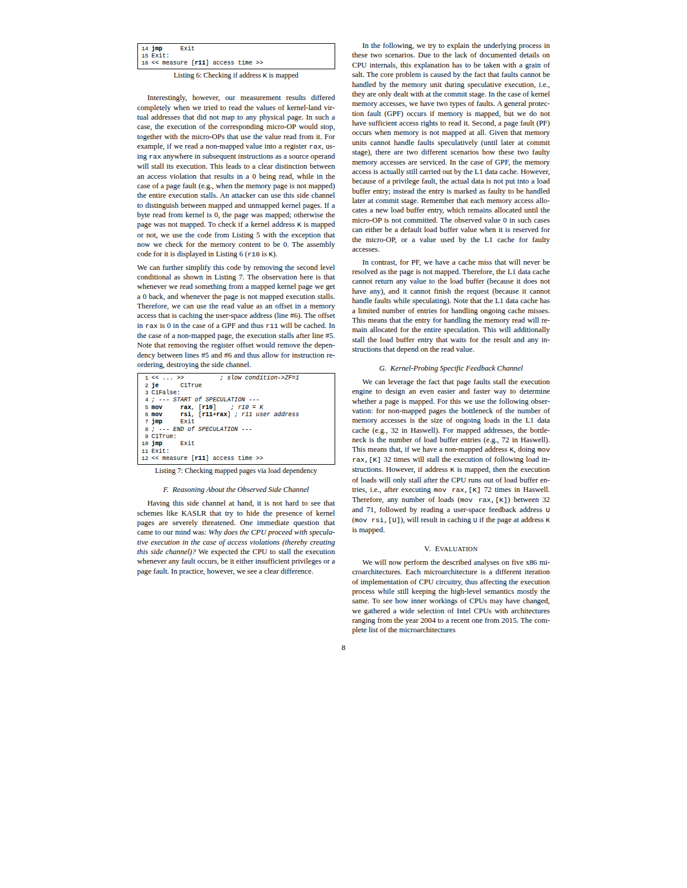| 14 | jmp Exit |
| 15 | Exit: |
| 16 | << measure [ r11 ] access time >> |
Listing 6: Checking if address K is mapped
Interestingly, however, our measurement results differed completely when we tried to read the values of kernel-land virtual addresses that did not map to any physical page. In such a case, the execution of the corresponding micro-OP would stop, together with the micro-OPs that use the value read from it. For example, if we read a non-mapped value into a register rax, using rax anywhere in subsequent instructions as a source operand will stall its execution. This leads to a clear distinction between an access violation that results in a 0 being read, while in the case of a page fault (e.g., when the memory page is not mapped) the entire execution stalls. An attacker can use this side channel to distinguish between mapped and unmapped kernel pages. If a byte read from kernel is 0, the page was mapped; otherwise the page was not mapped. To check if a kernel address K is mapped or not, we use the code from Listing 5 with the exception that now we check for the memory content to be 0. The assembly code for it is displayed in Listing 6 (r10 is K).
We can further simplify this code by removing the second level conditional as shown in Listing 7. The observation here is that whenever we read something from a mapped kernel page we get a 0 back, and whenever the page is not mapped execution stalls. Therefore, we can use the read value as an offset in a memory access that is caching the user-space address (line #6). The offset in rax is 0 in the case of a GPF and thus r11 will be cached. In the case of a non-mapped page, the execution stalls after line #5. Note that removing the register offset would remove the dependency between lines #5 and #6 and thus allow for instruction reordering, destroying the side channel.
| 1 | << ... >> ; slow condition->ZF=1 |
| 2 | je C1True |
| 3 | C1False: |
| 4 | ; --- START of SPECULATION --- |
| 5 | mov rax , [ r10 ] ; r10 = K |
| 6 | mov rsi , [ r11 + rax ] ; r11 user address |
| 7 | jmp Exit |
| 8 | ; --- END of SPECULATION --- |
| 9 | C1True: |
| 10 | jmp Exit |
| 11 | Exit: |
| 12 | << measure [ r11 ] access time >> |
Listing 7: Checking mapped pages via load dependency
F. Reasoning About the Observed Side Channel
Having this side channel at hand, it is not hard to see that schemes like KASLR that try to hide the presence of kernel pages are severely threatened. One immediate question that came to our mind was: Why does the CPU proceed with speculative execution in the case of access violations (thereby creating this side channel)? We expected the CPU to stall the execution whenever any fault occurs, be it either insufficient privileges or a page fault. In practice, however, we see a clear difference.
In the following, we try to explain the underlying process in these two scenarios. Due to the lack of documented details on CPU internals, this explanation has to be taken with a grain of salt. The core problem is caused by the fact that faults cannot be handled by the memory unit during speculative execution, i.e., they are only dealt with at the commit stage. In the case of kernel memory accesses, we have two types of faults. A general protection fault (GPF) occurs if memory is mapped, but we do not have sufficient access rights to read it. Second, a page fault (PF) occurs when memory is not mapped at all. Given that memory units cannot handle faults speculatively (until later at commit stage), there are two different scenarios how these two faulty memory accesses are serviced. In the case of GPF, the memory access is actually still carried out by the L1 data cache. However, because of a privilege fault, the actual data is not put into a load buffer entry; instead the entry is marked as faulty to be handled later at commit stage. Remember that each memory access allocates a new load buffer entry, which remains allocated until the micro-OP is not committed. The observed value 0 in such cases can either be a default load buffer value when it is reserved for the micro-OP, or a value used by the L1 cache for faulty accesses.
In contrast, for PF, we have a cache miss that will never be resolved as the page is not mapped. Therefore, the L1 data cache cannot return any value to the load buffer (because it does not have any), and it cannot finish the request (because it cannot handle faults while speculating). Note that the L1 data cache has a limited number of entries for handling ongoing cache misses. This means that the entry for handling the memory read will remain allocated for the entire speculation. This will additionally stall the load buffer entry that waits for the result and any instructions that depend on the read value.
G. Kernel-Probing Specific Feedback Channel
We can leverage the fact that page faults stall the execution engine to design an even easier and faster way to determine whether a page is mapped. For this we use the following observation: for non-mapped pages the bottleneck of the number of memory accesses is the size of ongoing loads in the L1 data cache (e.g., 32 in Haswell). For mapped addresses, the bottleneck is the number of load buffer entries (e.g., 72 in Haswell). This means that, if we have a non-mapped address K, doing mov rax,[K] 32 times will stall the execution of following load instructions. However, if address K is mapped, then the execution of loads will only stall after the CPU runs out of load buffer entries, i.e., after executing mov rax,[K] 72 times in Haswell. Therefore, any number of loads (mov rax,[K]) between 32 and 71, followed by reading a user-space feedback address U (mov rsi,[U]), will result in caching U if the page at address K is mapped.
V. EVALUATION
We will now perform the described analyses on five x86 microarchitectures. Each microarchitecture is a different iteration of implementation of CPU circuitry, thus affecting the execution process while still keeping the high-level semantics mostly the same. To see how inner workings of CPUs may have changed, we gathered a wide selection of Intel CPUs with architectures ranging from the year 2004 to a recent one from 2015. The complete list of the microarchitectures
8